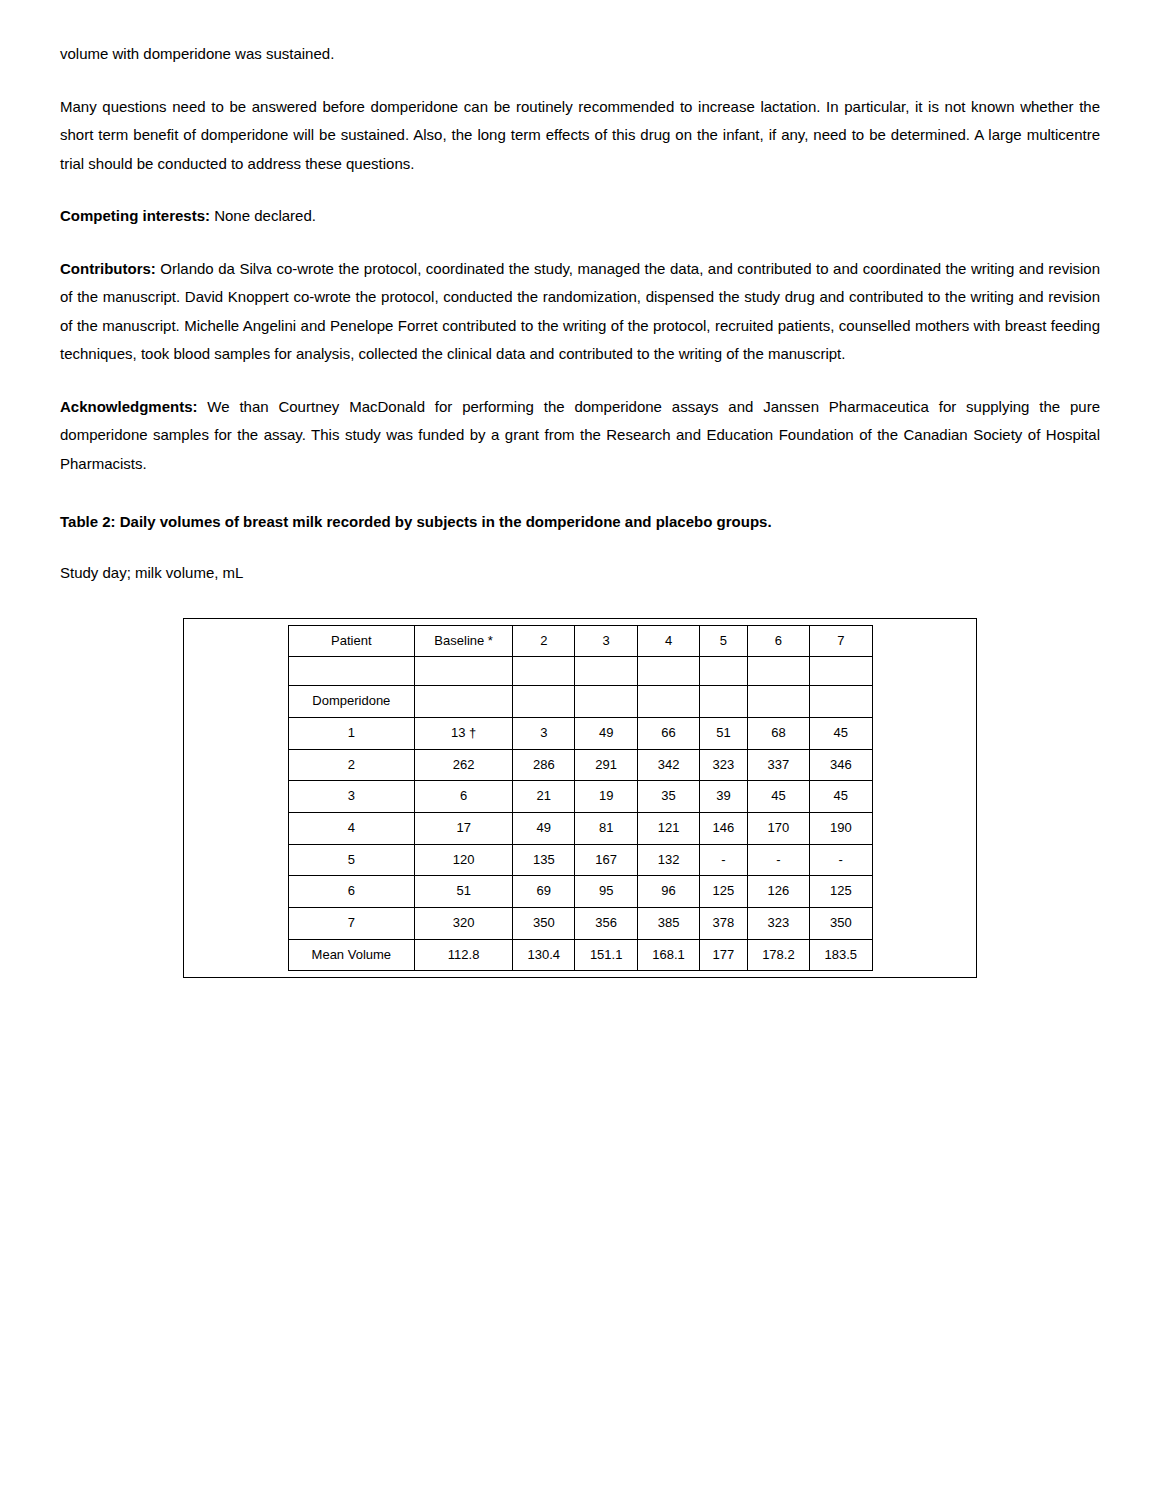volume with domperidone was sustained.
Many questions need to be answered before domperidone can be routinely recommended to increase lactation. In particular, it is not known whether the short term benefit of domperidone will be sustained. Also, the long term effects of this drug on the infant, if any, need to be determined. A large multicentre trial should be conducted to address these questions.
Competing interests: None declared.
Contributors: Orlando da Silva co-wrote the protocol, coordinated the study, managed the data, and contributed to and coordinated the writing and revision of the manuscript. David Knoppert co-wrote the protocol, conducted the randomization, dispensed the study drug and contributed to the writing and revision of the manuscript. Michelle Angelini and Penelope Forret contributed to the writing of the protocol, recruited patients, counselled mothers with breast feeding techniques, took blood samples for analysis, collected the clinical data and contributed to the writing of the manuscript.
Acknowledgments: We than Courtney MacDonald for performing the domperidone assays and Janssen Pharmaceutica for supplying the pure domperidone samples for the assay. This study was funded by a grant from the Research and Education Foundation of the Canadian Society of Hospital Pharmacists.
Table 2: Daily volumes of breast milk recorded by subjects in the domperidone and placebo groups.
Study day; milk volume, mL
| Patient | Baseline * | 2 | 3 | 4 | 5 | 6 | 7 |
| Domperidone | | | | | | | |
| 1 | 13 † | 3 | 49 | 66 | 51 | 68 | 45 |
| 2 | 262 | 286 | 291 | 342 | 323 | 337 | 346 |
| 3 | 6 | 21 | 19 | 35 | 39 | 45 | 45 |
| 4 | 17 | 49 | 81 | 121 | 146 | 170 | 190 |
| 5 | 120 | 135 | 167 | 132 | - | - | - |
| 6 | 51 | 69 | 95 | 96 | 125 | 126 | 125 |
| 7 | 320 | 350 | 356 | 385 | 378 | 323 | 350 |
| Mean Volume | 112.8 | 130.4 | 151.1 | 168.1 | 177 | 178.2 | 183.5 |